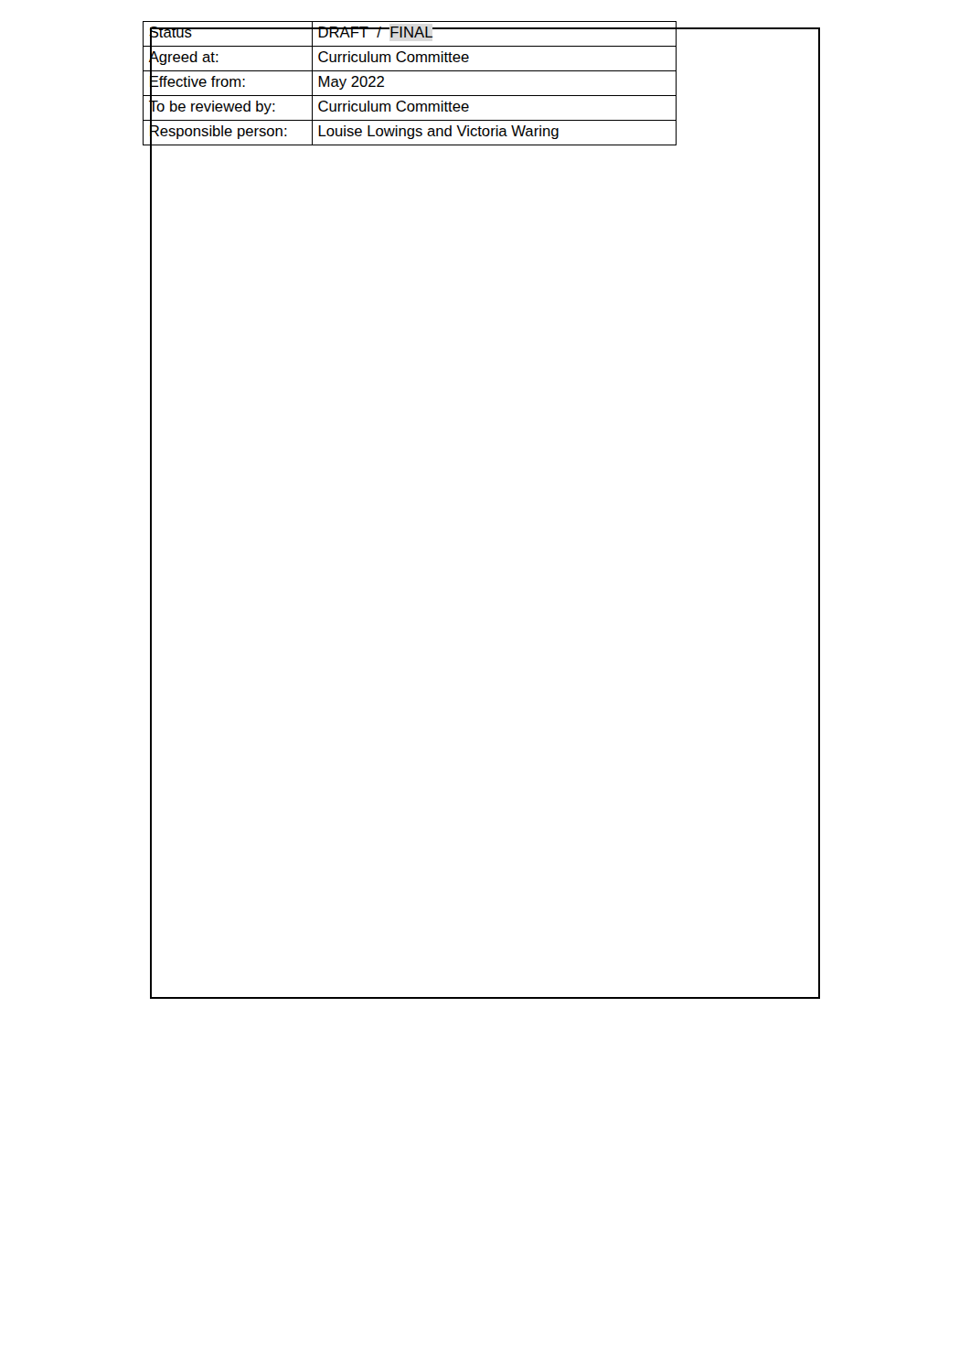| Status | DRAFT / FINAL |
| Agreed at: | Curriculum Committee |
| Effective from: | May 2022 |
| To be reviewed by: | Curriculum Committee |
| Responsible person: | Louise Lowings and Victoria Waring |